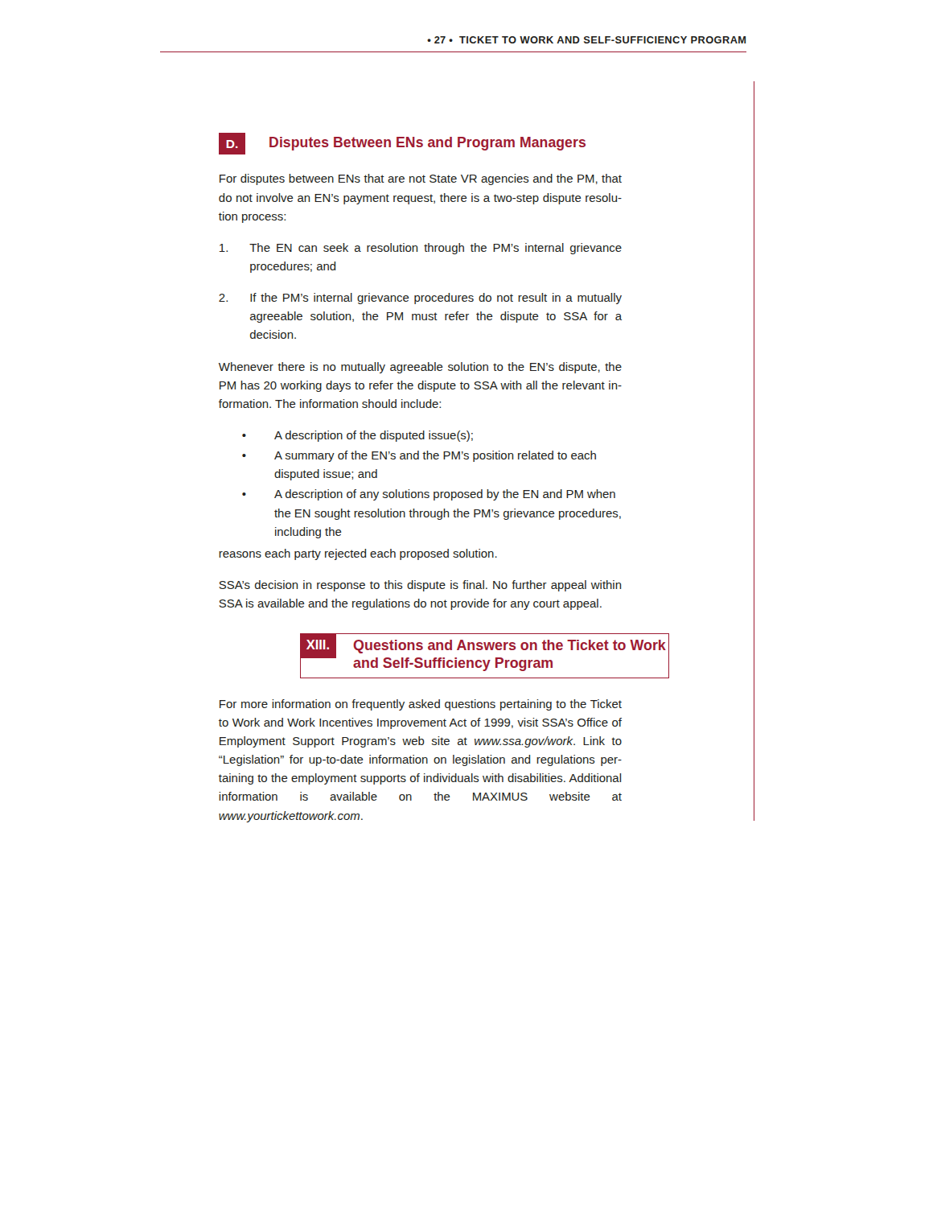• 27 • TICKET TO WORK AND SELF-SUFFICIENCY PROGRAM
D.
Disputes Between ENs and Program Managers
For disputes between ENs that are not State VR agencies and the PM, that do not involve an EN’s payment request, there is a two-step dispute resolution process:
1.
The EN can seek a resolution through the PM’s internal grievance procedures; and
2.
If the PM’s internal grievance procedures do not result in a mutually agreeable solution, the PM must refer the dispute to SSA for a decision.
Whenever there is no mutually agreeable solution to the EN’s dispute, the PM has 20 working days to refer the dispute to SSA with all the relevant information. The information should include:
•
A description of the disputed issue(s);
•
A summary of the EN’s and the PM’s position related to each disputed issue; and
•
A description of any solutions proposed by the EN and PM when the EN sought resolution through the PM’s grievance procedures, including the
reasons each party rejected each proposed solution.
SSA’s decision in response to this dispute is final. No further appeal within SSA is available and the regulations do not provide for any court appeal.
XIII.
Questions and Answers on the Ticket to Work
and Self-Sufficiency Program
For more information on frequently asked questions pertaining to the Ticket to Work and Work Incentives Improvement Act of 1999, visit SSA’s Office of Employment Support Program’s web site at www.ssa.gov/work. Link to “Legislation” for up-to-date information on legislation and regulations pertaining to the employment supports of individuals with disabilities. Additional information is available on the MAXIMUS website at www.yourtickettowork.com.